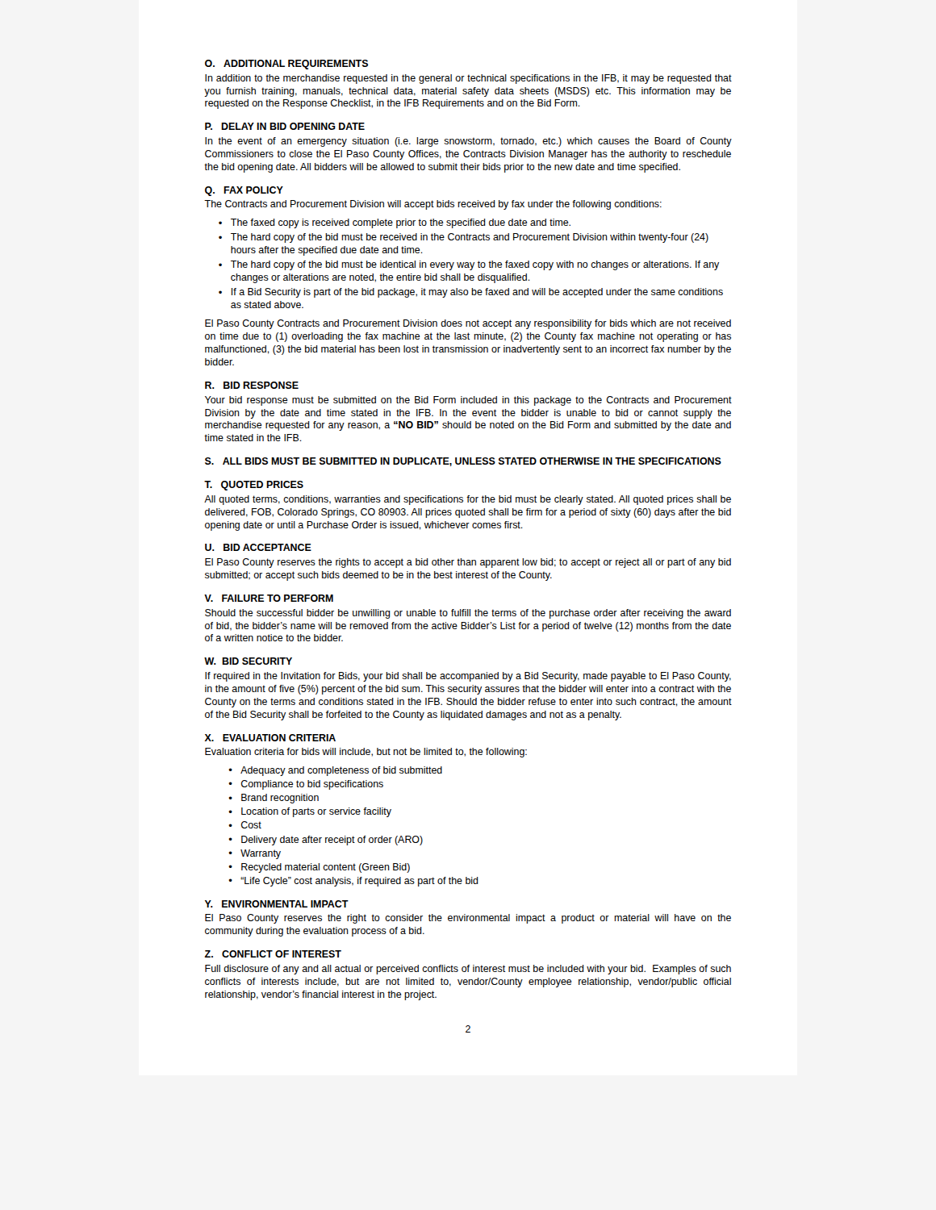O. Additional Requirements
In addition to the merchandise requested in the general or technical specifications in the IFB, it may be requested that you furnish training, manuals, technical data, material safety data sheets (MSDS) etc. This information may be requested on the Response Checklist, in the IFB Requirements and on the Bid Form.
P. Delay in Bid Opening Date
In the event of an emergency situation (i.e. large snowstorm, tornado, etc.) which causes the Board of County Commissioners to close the El Paso County Offices, the Contracts Division Manager has the authority to reschedule the bid opening date. All bidders will be allowed to submit their bids prior to the new date and time specified.
Q. Fax Policy
The Contracts and Procurement Division will accept bids received by fax under the following conditions:
The faxed copy is received complete prior to the specified due date and time.
The hard copy of the bid must be received in the Contracts and Procurement Division within twenty-four (24) hours after the specified due date and time.
The hard copy of the bid must be identical in every way to the faxed copy with no changes or alterations. If any changes or alterations are noted, the entire bid shall be disqualified.
If a Bid Security is part of the bid package, it may also be faxed and will be accepted under the same conditions as stated above.
El Paso County Contracts and Procurement Division does not accept any responsibility for bids which are not received on time due to (1) overloading the fax machine at the last minute, (2) the County fax machine not operating or has malfunctioned, (3) the bid material has been lost in transmission or inadvertently sent to an incorrect fax number by the bidder.
R. Bid Response
Your bid response must be submitted on the Bid Form included in this package to the Contracts and Procurement Division by the date and time stated in the IFB. In the event the bidder is unable to bid or cannot supply the merchandise requested for any reason, a “NO BID” should be noted on the Bid Form and submitted by the date and time stated in the IFB.
S. All Bids Must Be Submitted in Duplicate, Unless Stated Otherwise in the Specifications
T. Quoted Prices
All quoted terms, conditions, warranties and specifications for the bid must be clearly stated. All quoted prices shall be delivered, FOB, Colorado Springs, CO 80903. All prices quoted shall be firm for a period of sixty (60) days after the bid opening date or until a Purchase Order is issued, whichever comes first.
U. Bid Acceptance
El Paso County reserves the rights to accept a bid other than apparent low bid; to accept or reject all or part of any bid submitted; or accept such bids deemed to be in the best interest of the County.
V. Failure to Perform
Should the successful bidder be unwilling or unable to fulfill the terms of the purchase order after receiving the award of bid, the bidder’s name will be removed from the active Bidder’s List for a period of twelve (12) months from the date of a written notice to the bidder.
W. Bid Security
If required in the Invitation for Bids, your bid shall be accompanied by a Bid Security, made payable to El Paso County, in the amount of five (5%) percent of the bid sum. This security assures that the bidder will enter into a contract with the County on the terms and conditions stated in the IFB. Should the bidder refuse to enter into such contract, the amount of the Bid Security shall be forfeited to the County as liquidated damages and not as a penalty.
X. Evaluation Criteria
Evaluation criteria for bids will include, but not be limited to, the following:
Adequacy and completeness of bid submitted
Compliance to bid specifications
Brand recognition
Location of parts or service facility
Cost
Delivery date after receipt of order (ARO)
Warranty
Recycled material content (Green Bid)
“Life Cycle” cost analysis, if required as part of the bid
Y. Environmental Impact
El Paso County reserves the right to consider the environmental impact a product or material will have on the community during the evaluation process of a bid.
Z. Conflict of Interest
Full disclosure of any and all actual or perceived conflicts of interest must be included with your bid. Examples of such conflicts of interests include, but are not limited to, vendor/County employee relationship, vendor/public official relationship, vendor’s financial interest in the project.
2